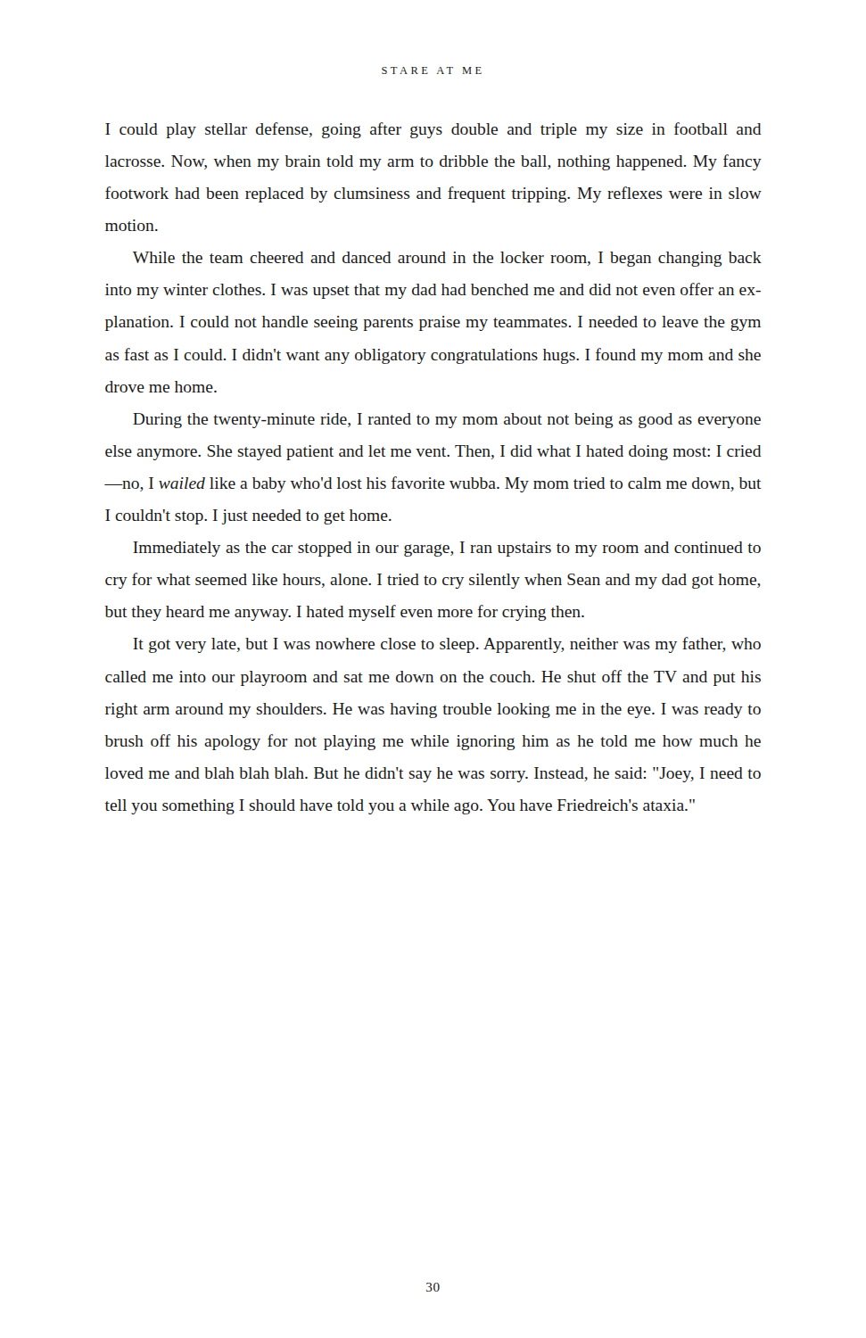Stare at Me
I could play stellar defense, going after guys double and triple my size in football and lacrosse. Now, when my brain told my arm to dribble the ball, nothing happened. My fancy footwork had been replaced by clumsiness and frequent tripping. My reflexes were in slow motion.
While the team cheered and danced around in the locker room, I began changing back into my winter clothes. I was upset that my dad had benched me and did not even offer an explanation. I could not handle seeing parents praise my teammates. I needed to leave the gym as fast as I could. I didn't want any obligatory congratulations hugs. I found my mom and she drove me home.
During the twenty-minute ride, I ranted to my mom about not being as good as everyone else anymore. She stayed patient and let me vent. Then, I did what I hated doing most: I cried—no, I wailed like a baby who'd lost his favorite wubba. My mom tried to calm me down, but I couldn't stop. I just needed to get home.
Immediately as the car stopped in our garage, I ran upstairs to my room and continued to cry for what seemed like hours, alone. I tried to cry silently when Sean and my dad got home, but they heard me anyway. I hated myself even more for crying then.
It got very late, but I was nowhere close to sleep. Apparently, neither was my father, who called me into our playroom and sat me down on the couch. He shut off the TV and put his right arm around my shoulders. He was having trouble looking me in the eye. I was ready to brush off his apology for not playing me while ignoring him as he told me how much he loved me and blah blah blah. But he didn't say he was sorry. Instead, he said: "Joey, I need to tell you something I should have told you a while ago. You have Friedreich's ataxia."
30